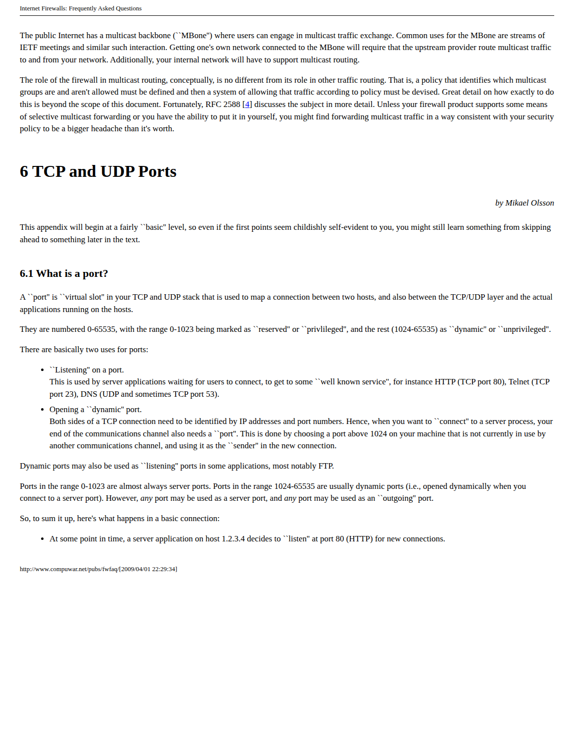Internet Firewalls: Frequently Asked Questions
The public Internet has a multicast backbone (``MBone'') where users can engage in multicast traffic exchange. Common uses for the MBone are streams of IETF meetings and similar such interaction. Getting one's own network connected to the MBone will require that the upstream provider route multicast traffic to and from your network. Additionally, your internal network will have to support multicast routing.
The role of the firewall in multicast routing, conceptually, is no different from its role in other traffic routing. That is, a policy that identifies which multicast groups are and aren't allowed must be defined and then a system of allowing that traffic according to policy must be devised. Great detail on how exactly to do this is beyond the scope of this document. Fortunately, RFC 2588 [4] discusses the subject in more detail. Unless your firewall product supports some means of selective multicast forwarding or you have the ability to put it in yourself, you might find forwarding multicast traffic in a way consistent with your security policy to be a bigger headache than it's worth.
6 TCP and UDP Ports
by Mikael Olsson
This appendix will begin at a fairly ``basic'' level, so even if the first points seem childishly self-evident to you, you might still learn something from skipping ahead to something later in the text.
6.1 What is a port?
A ``port'' is ``virtual slot'' in your TCP and UDP stack that is used to map a connection between two hosts, and also between the TCP/UDP layer and the actual applications running on the hosts.
They are numbered 0-65535, with the range 0-1023 being marked as ``reserved'' or ``privlileged'', and the rest (1024-65535) as ``dynamic'' or ``unprivileged''.
There are basically two uses for ports:
``Listening'' on a port.
This is used by server applications waiting for users to connect, to get to some ``well known service'', for instance HTTP (TCP port 80), Telnet (TCP port 23), DNS (UDP and sometimes TCP port 53).
Opening a ``dynamic'' port.
Both sides of a TCP connection need to be identified by IP addresses and port numbers. Hence, when you want to ``connect'' to a server process, your end of the communications channel also needs a ``port''. This is done by choosing a port above 1024 on your machine that is not currently in use by another communications channel, and using it as the ``sender'' in the new connection.
Dynamic ports may also be used as ``listening'' ports in some applications, most notably FTP.
Ports in the range 0-1023 are almost always server ports. Ports in the range 1024-65535 are usually dynamic ports (i.e., opened dynamically when you connect to a server port). However, any port may be used as a server port, and any port may be used as an ``outgoing'' port.
So, to sum it up, here's what happens in a basic connection:
At some point in time, a server application on host 1.2.3.4 decides to ``listen'' at port 80 (HTTP) for new connections.
http://www.compuwar.net/pubs/fwfaq/[2009/04/01 22:29:34]